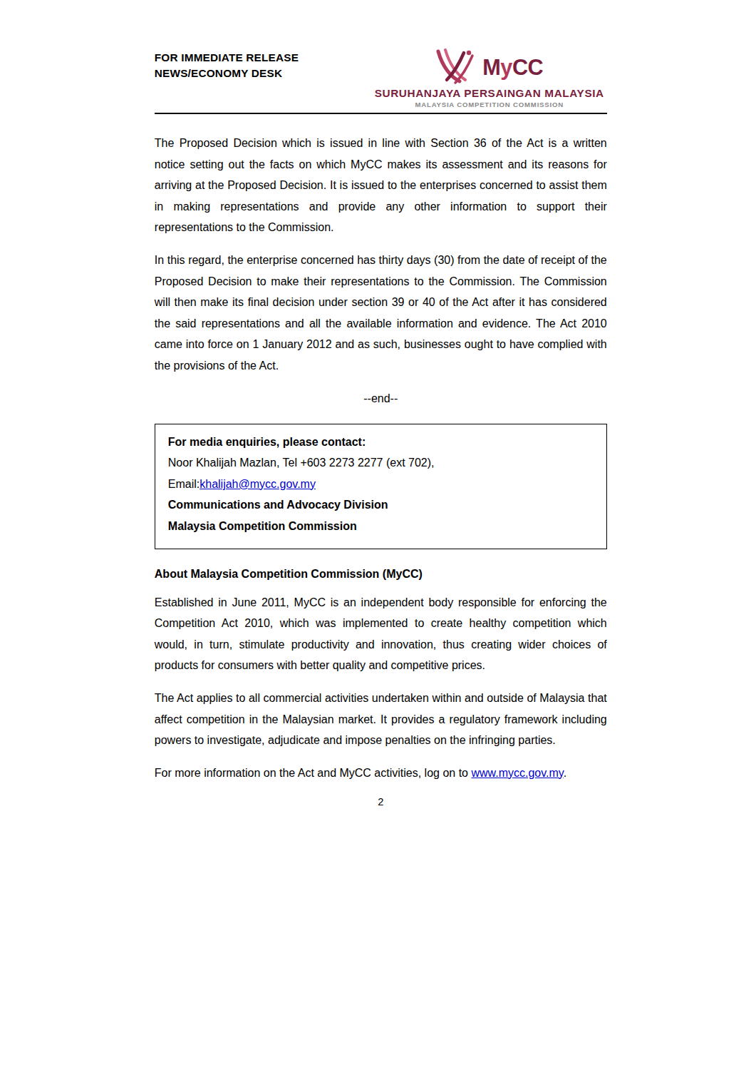FOR IMMEDIATE RELEASE
NEWS/ECONOMY DESK
My CC
SURUHANJAYA PERSAINGAN MALAYSIA
MALAYSIA COMPETITION COMMISSION
The Proposed Decision which is issued in line with Section 36 of the Act is a written notice setting out the facts on which MyCC makes its assessment and its reasons for arriving at the Proposed Decision. It is issued to the enterprises concerned to assist them in making representations and provide any other information to support their representations to the Commission.
In this regard, the enterprise concerned has thirty days (30) from the date of receipt of the Proposed Decision to make their representations to the Commission. The Commission will then make its final decision under section 39 or 40 of the Act after it has considered the said representations and all the available information and evidence. The Act 2010 came into force on 1 January 2012 and as such, businesses ought to have complied with the provisions of the Act.
--end--
For media enquiries, please contact:
Noor Khalijah Mazlan, Tel +603 2273 2277 (ext 702),
Email:khalijah@mycc.gov.my
Communications and Advocacy Division
Malaysia Competition Commission
About Malaysia Competition Commission (MyCC)
Established in June 2011, MyCC is an independent body responsible for enforcing the Competition Act 2010, which was implemented to create healthy competition which would, in turn, stimulate productivity and innovation, thus creating wider choices of products for consumers with better quality and competitive prices.
The Act applies to all commercial activities undertaken within and outside of Malaysia that affect competition in the Malaysian market. It provides a regulatory framework including powers to investigate, adjudicate and impose penalties on the infringing parties.
For more information on the Act and MyCC activities, log on to www.mycc.gov.my.
2